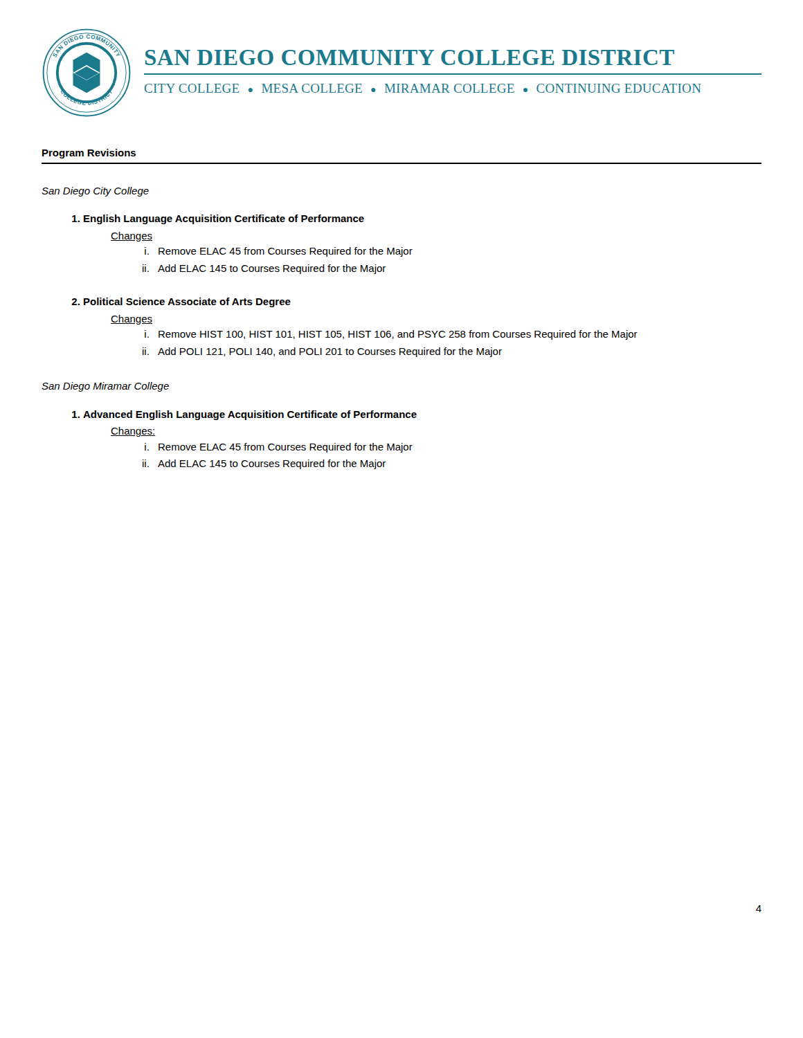SAN DIEGO COMMUNITY COLLEGE DISTRICT SAN DIEGO COMMUNITY COLLEGE DISTRICT
SAN DIEGO COMMUNITY COLLEGE DISTRICT
CITY COLLEGE ● MESA COLLEGE ● MIRAMAR COLLEGE ● CONTINUING EDUCATION
Program Revisions
San Diego City College
English Language Acquisition Certificate of Performance Changes
Remove ELAC 45 from Courses Required for the Major
Add ELAC 145 to Courses Required for the Major
Political Science Associate of Arts Degree Changes
Remove HIST 100, HIST 101, HIST 105, HIST 106, and PSYC 258 from Courses Required for the Major
Add POLI 121, POLI 140, and POLI 201 to Courses Required for the Major
San Diego Miramar College
Advanced English Language Acquisition Certificate of Performance Changes:
Remove ELAC 45 from Courses Required for the Major
Add ELAC 145 to Courses Required for the Major
4